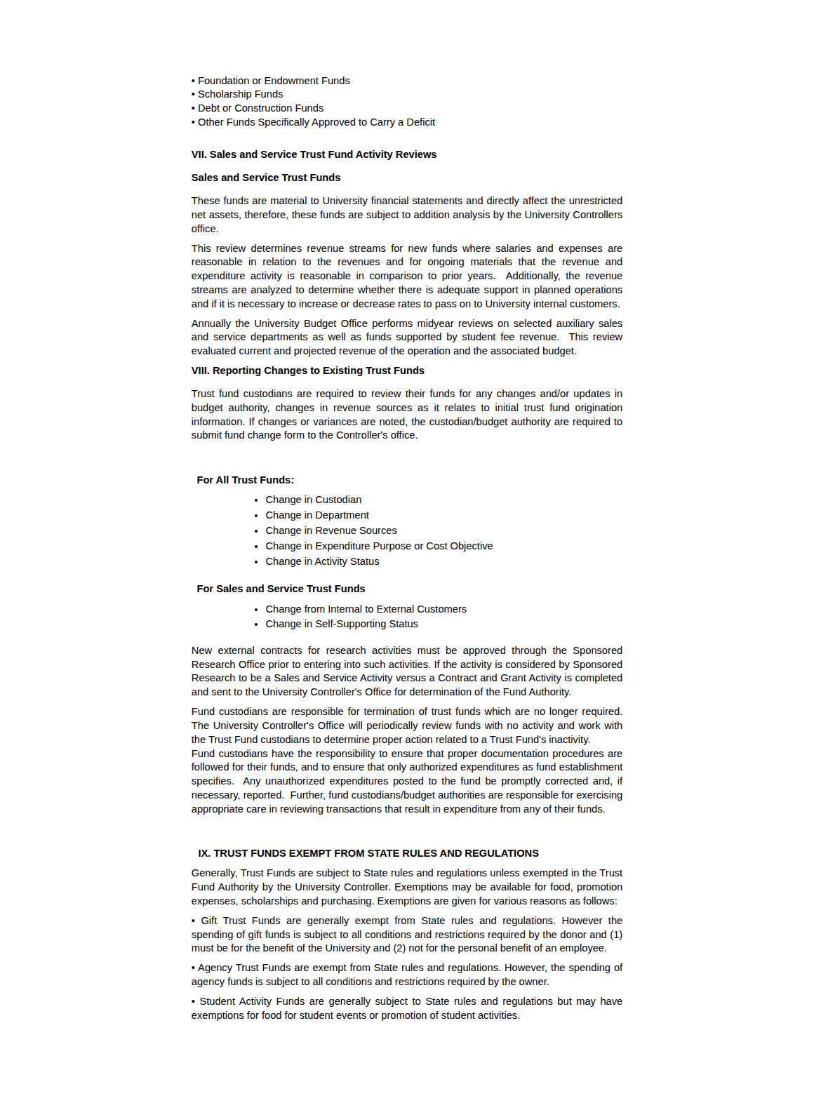• Foundation or Endowment Funds
• Scholarship Funds
• Debt or Construction Funds
• Other Funds Specifically Approved to Carry a Deficit
VII. Sales and Service Trust Fund Activity Reviews
Sales and Service Trust Funds
These funds are material to University financial statements and directly affect the unrestricted net assets, therefore, these funds are subject to addition analysis by the University Controllers office.
This review determines revenue streams for new funds where salaries and expenses are reasonable in relation to the revenues and for ongoing materials that the revenue and expenditure activity is reasonable in comparison to prior years. Additionally, the revenue streams are analyzed to determine whether there is adequate support in planned operations and if it is necessary to increase or decrease rates to pass on to University internal customers.
Annually the University Budget Office performs midyear reviews on selected auxiliary sales and service departments as well as funds supported by student fee revenue. This review evaluated current and projected revenue of the operation and the associated budget.
VIII. Reporting Changes to Existing Trust Funds
Trust fund custodians are required to review their funds for any changes and/or updates in budget authority, changes in revenue sources as it relates to initial trust fund origination information. If changes or variances are noted, the custodian/budget authority are required to submit fund change form to the Controller's office.
For All Trust Funds:
Change in Custodian
Change in Department
Change in Revenue Sources
Change in Expenditure Purpose or Cost Objective
Change in Activity Status
For Sales and Service Trust Funds
Change from Internal to External Customers
Change in Self-Supporting Status
New external contracts for research activities must be approved through the Sponsored Research Office prior to entering into such activities. If the activity is considered by Sponsored Research to be a Sales and Service Activity versus a Contract and Grant Activity is completed and sent to the University Controller's Office for determination of the Fund Authority.
Fund custodians are responsible for termination of trust funds which are no longer required. The University Controller's Office will periodically review funds with no activity and work with the Trust Fund custodians to determine proper action related to a Trust Fund's inactivity.
Fund custodians have the responsibility to ensure that proper documentation procedures are followed for their funds, and to ensure that only authorized expenditures as fund establishment specifies. Any unauthorized expenditures posted to the fund be promptly corrected and, if necessary, reported. Further, fund custodians/budget authorities are responsible for exercising appropriate care in reviewing transactions that result in expenditure from any of their funds.
IX. TRUST FUNDS EXEMPT FROM STATE RULES AND REGULATIONS
Generally, Trust Funds are subject to State rules and regulations unless exempted in the Trust Fund Authority by the University Controller. Exemptions may be available for food, promotion expenses, scholarships and purchasing. Exemptions are given for various reasons as follows:
• Gift Trust Funds are generally exempt from State rules and regulations. However the spending of gift funds is subject to all conditions and restrictions required by the donor and (1) must be for the benefit of the University and (2) not for the personal benefit of an employee.
• Agency Trust Funds are exempt from State rules and regulations. However, the spending of agency funds is subject to all conditions and restrictions required by the owner.
• Student Activity Funds are generally subject to State rules and regulations but may have exemptions for food for student events or promotion of student activities.